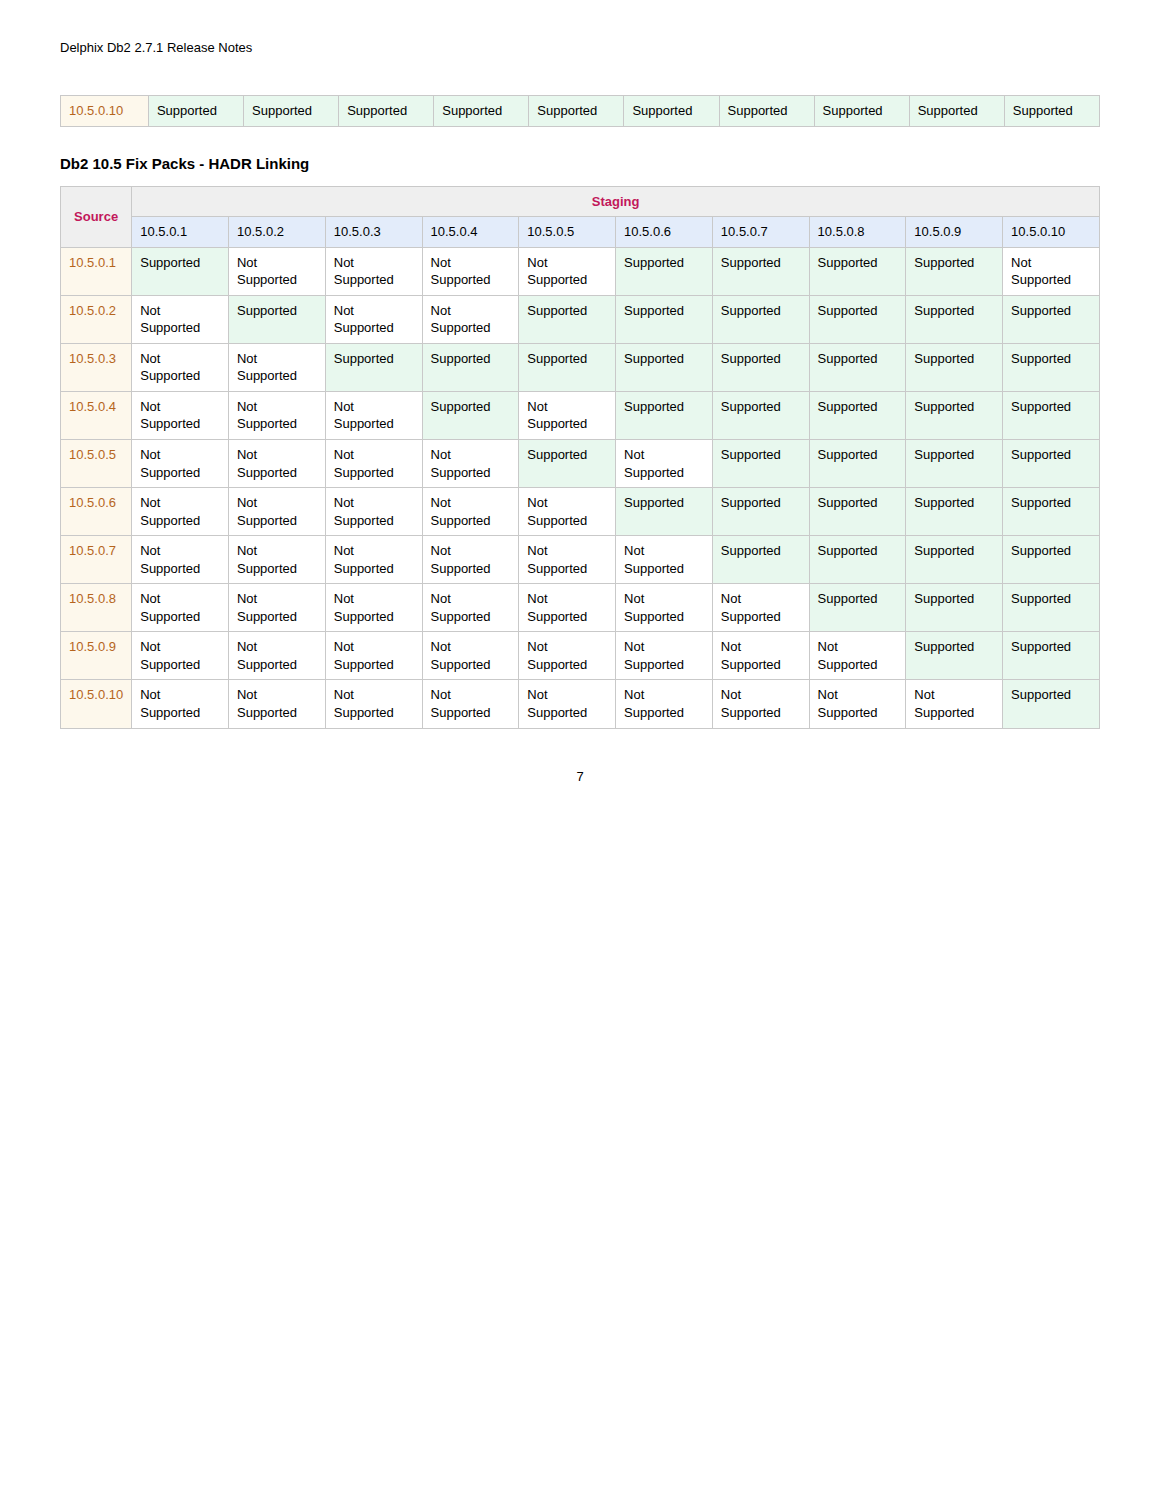Delphix Db2 2.7.1 Release Notes
| 10.5.0.10 | Supported | Supported | Supported | Supported | Supported | Supported | Supported | Supported | Supported | Supported |
Db2 10.5 Fix Packs - HADR Linking
| Source | Staging |
| 10.5.0.1 | 10.5.0.2 | 10.5.0.3 | 10.5.0.4 | 10.5.0.5 | 10.5.0.6 | 10.5.0.7 | 10.5.0.8 | 10.5.0.9 | 10.5.0.10 |
| 10.5.0.1 | Supported | Not Supported | Not Supported | Not Supported | Not Supported | Supported | Supported | Supported | Supported | Not Supported |
| 10.5.0.2 | Not Supported | Supported | Not Supported | Not Supported | Supported | Supported | Supported | Supported | Supported | Supported |
| 10.5.0.3 | Not Supported | Not Supported | Supported | Supported | Supported | Supported | Supported | Supported | Supported | Supported |
| 10.5.0.4 | Not Supported | Not Supported | Not Supported | Supported | Not Supported | Supported | Supported | Supported | Supported | Supported |
| 10.5.0.5 | Not Supported | Not Supported | Not Supported | Not Supported | Supported | Not Supported | Supported | Supported | Supported | Supported |
| 10.5.0.6 | Not Supported | Not Supported | Not Supported | Not Supported | Not Supported | Supported | Supported | Supported | Supported | Supported |
| 10.5.0.7 | Not Supported | Not Supported | Not Supported | Not Supported | Not Supported | Not Supported | Supported | Supported | Supported | Supported |
| 10.5.0.8 | Not Supported | Not Supported | Not Supported | Not Supported | Not Supported | Not Supported | Not Supported | Supported | Supported | Supported |
| 10.5.0.9 | Not Supported | Not Supported | Not Supported | Not Supported | Not Supported | Not Supported | Not Supported | Not Supported | Supported | Supported |
| 10.5.0.10 | Not Supported | Not Supported | Not Supported | Not Supported | Not Supported | Not Supported | Not Supported | Not Supported | Not Supported | Supported |
7